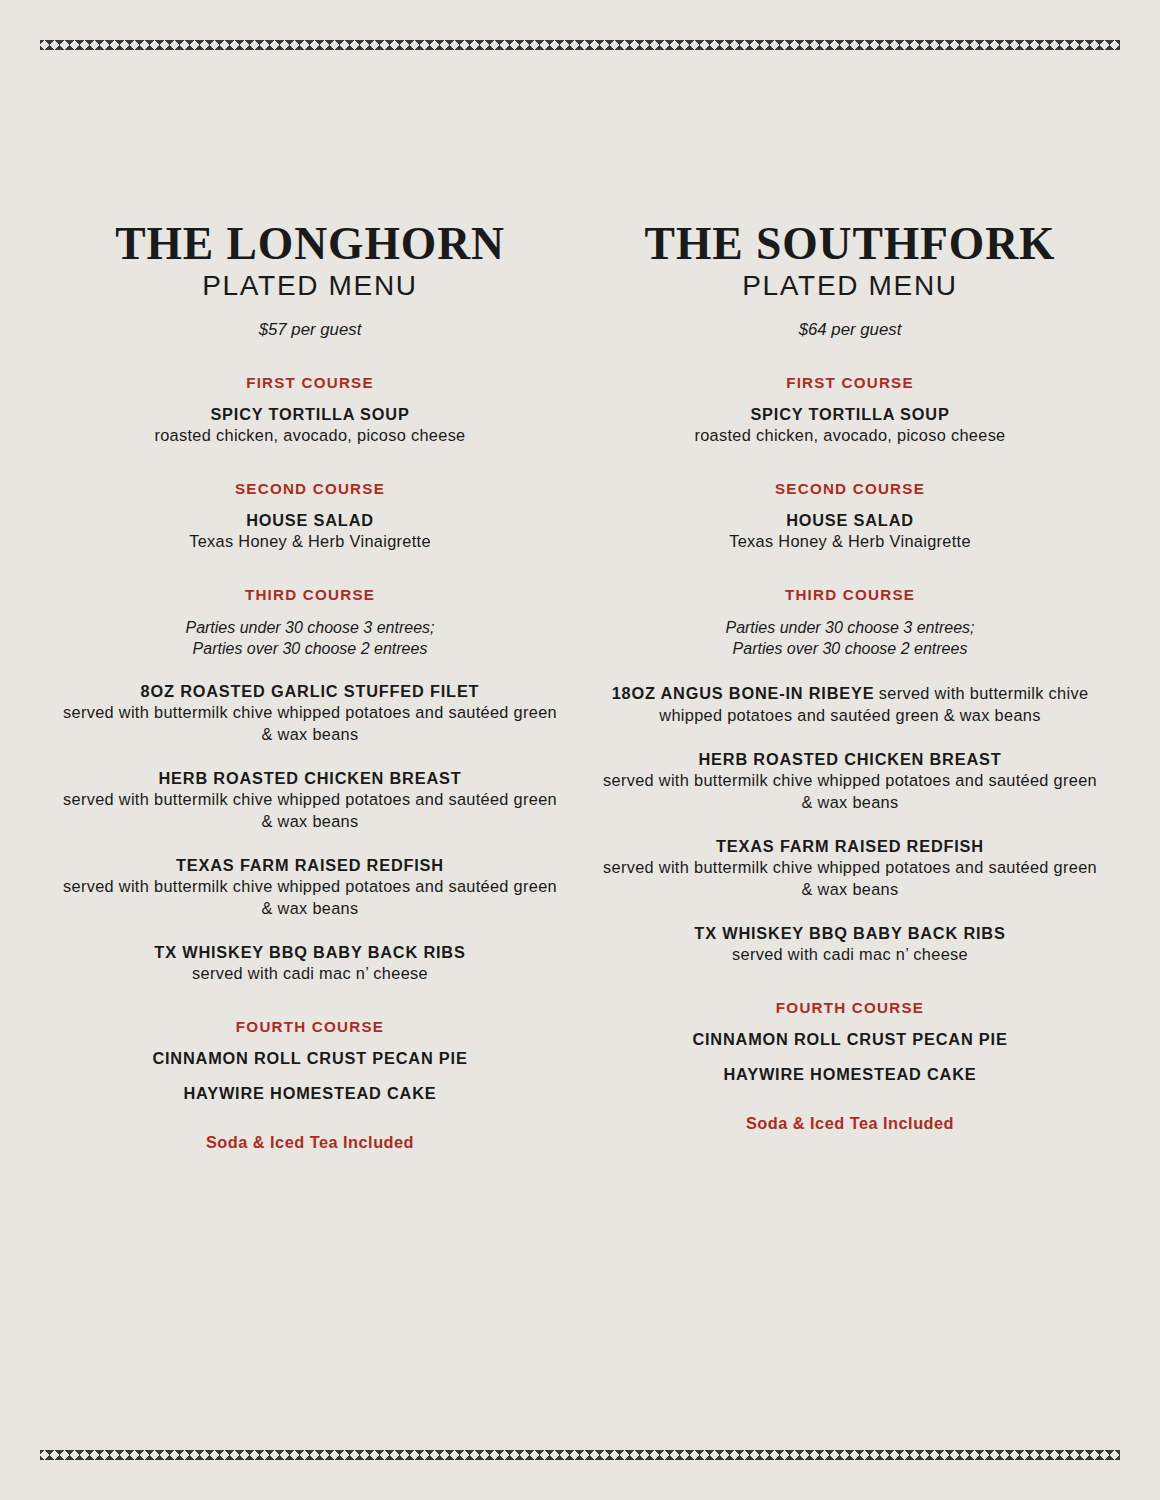The Longhorn
Plated Menu
$57 per guest
First Course
Spicy Tortilla Soup roasted chicken, avocado, picoso cheese
Second Course
House Salad Texas Honey & Herb Vinaigrette
Third Course
Parties under 30 choose 3 entrees;
Parties over 30 choose 2 entrees
8oz Roasted Garlic Stuffed Filet served with buttermilk chive whipped potatoes and sautéed green & wax beans
Herb Roasted Chicken Breast served with buttermilk chive whipped potatoes and sautéed green & wax beans
Texas Farm Raised Redfish served with buttermilk chive whipped potatoes and sautéed green & wax beans
TX Whiskey BBQ Baby Back Ribs served with cadi mac n’ cheese
Fourth Course
Cinnamon Roll Crust Pecan Pie
Haywire Homestead Cake
Soda & Iced Tea Included
The Southfork
Plated Menu
$64 per guest
First Course
Spicy Tortilla Soup roasted chicken, avocado, picoso cheese
Second Course
House Salad Texas Honey & Herb Vinaigrette
Third Course
Parties under 30 choose 3 entrees;
Parties over 30 choose 2 entrees
18oz Angus Bone-In Ribeye served with buttermilk chive whipped potatoes and sautéed green & wax beans
Herb Roasted Chicken Breast served with buttermilk chive whipped potatoes and sautéed green & wax beans
Texas Farm Raised Redfish served with buttermilk chive whipped potatoes and sautéed green & wax beans
TX Whiskey BBQ Baby Back Ribs served with cadi mac n’ cheese
Fourth Course
Cinnamon Roll Crust Pecan Pie
Haywire Homestead Cake
Soda & Iced Tea Included